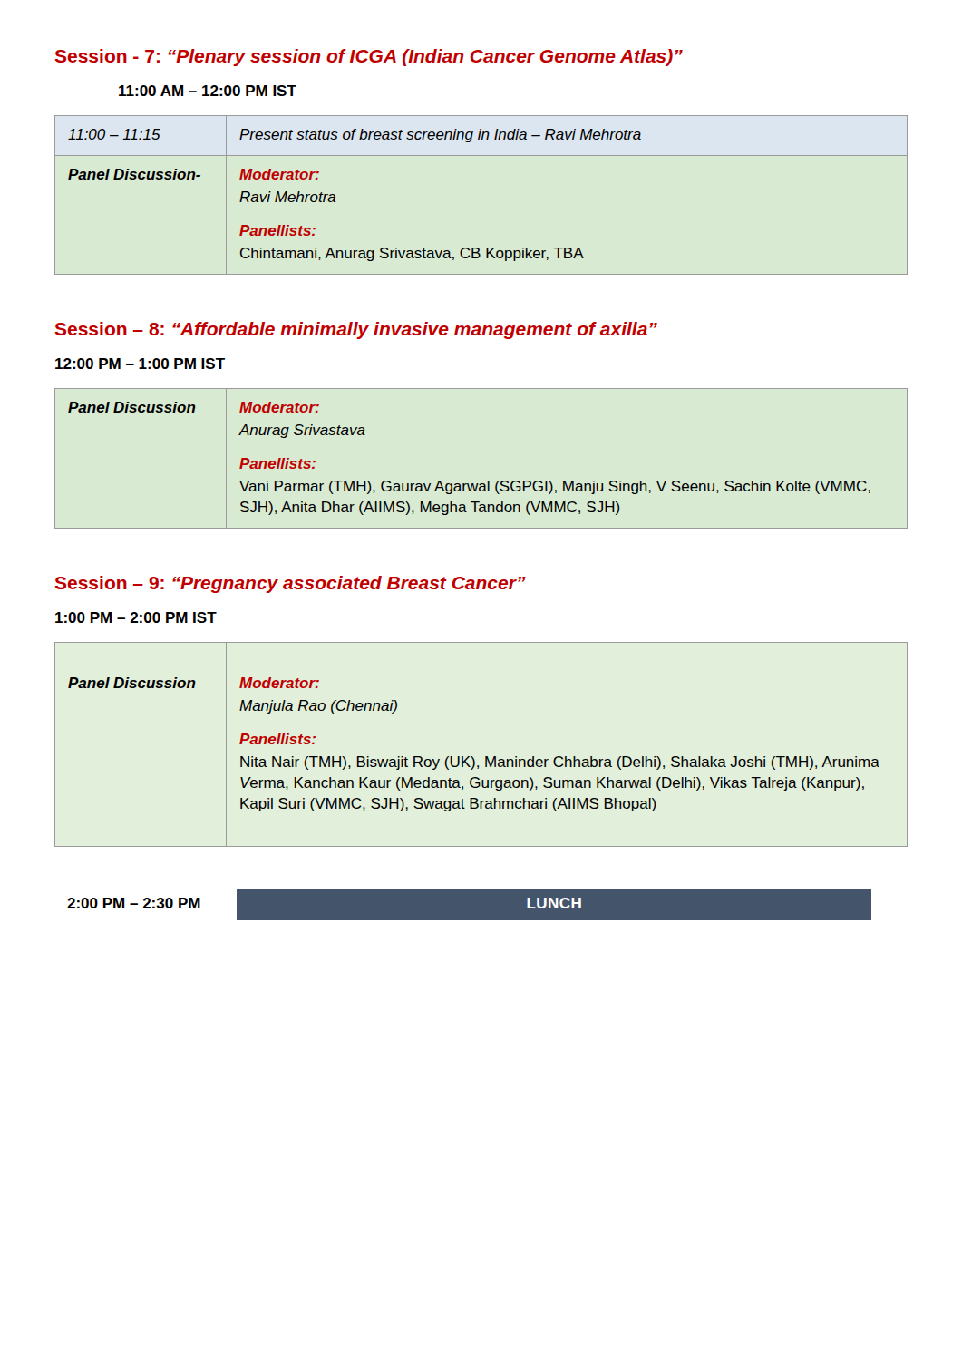Session - 7: “Plenary session of ICGA (Indian Cancer Genome Atlas)”
11:00 AM – 12:00 PM IST
| 11:00 – 11:15 | Present status of breast screening in India – Ravi Mehrotra |
| Panel Discussion- | Moderator: Ravi Mehrotra Panellists: Chintamani, Anurag Srivastava, CB Koppiker, TBA |
Session – 8: “Affordable minimally invasive management of axilla”
12:00 PM – 1:00 PM IST
| Panel Discussion | Moderator: Anurag Srivastava Panellists: Vani Parmar (TMH), Gaurav Agarwal (SGPGI), Manju Singh, V Seenu, Sachin Kolte (VMMC, SJH), Anita Dhar (AIIMS), Megha Tandon (VMMC, SJH) |
Session – 9: “Pregnancy associated Breast Cancer”
1:00 PM – 2:00 PM IST
| Panel Discussion | Moderator: Manjula Rao (Chennai) Panellists: Nita Nair (TMH), Biswajit Roy (UK), Maninder Chhabra (Delhi), Shalaka Joshi (TMH), Arunima V erma, Kanchan Kaur (Medanta, Gurgaon), Suman Kharwal (Delhi), Vikas Talreja (Kanpur), Kapil Suri (VMMC, SJH), Swagat Brahmchari (AIIMS Bhopal) |
2:00 PM – 2:30 PM
LUNCH